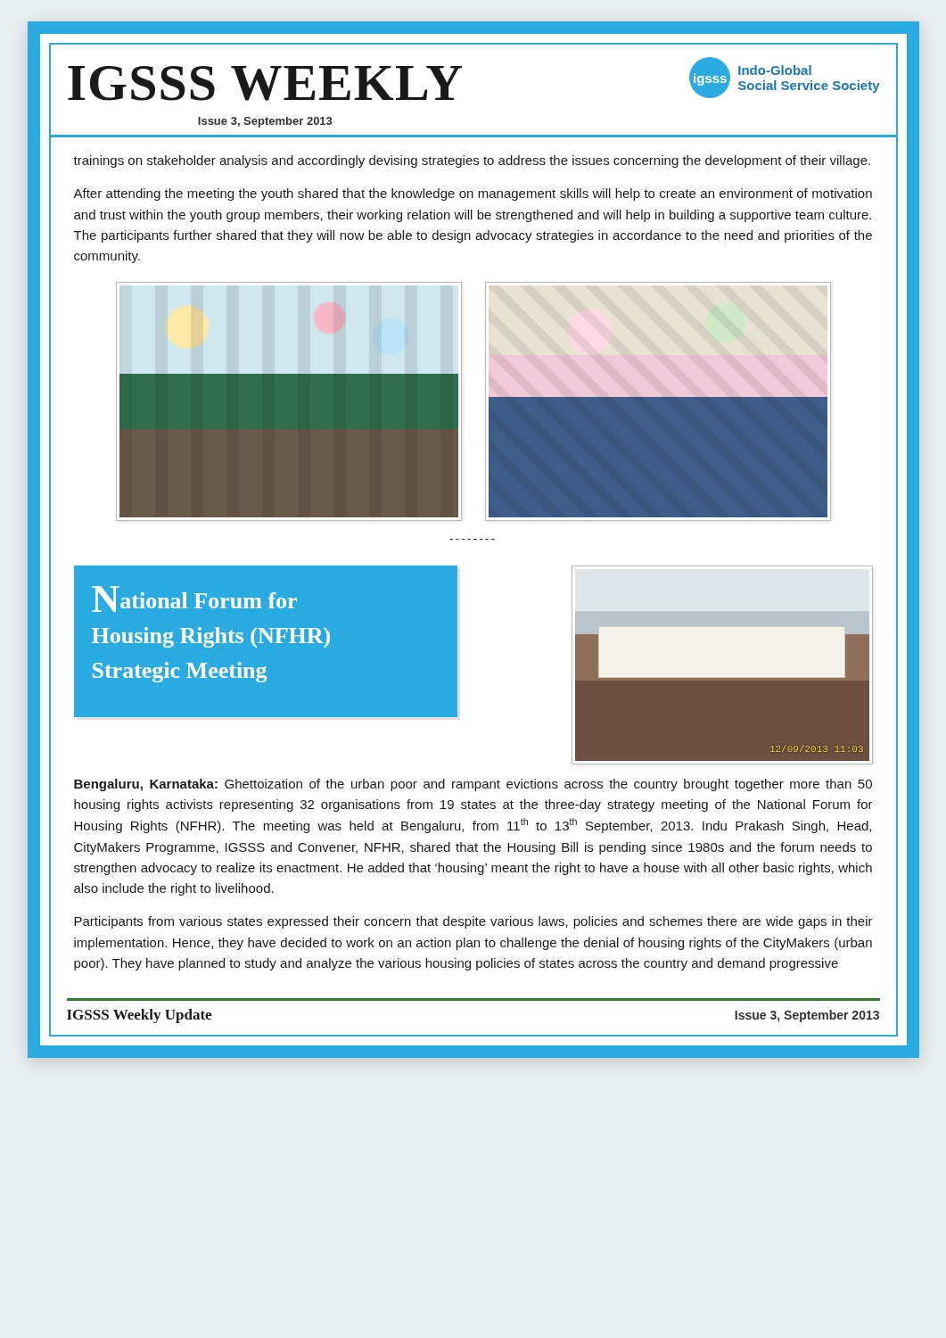IGSSS WEEKLY
Issue 3, September 2013
igsss
Indo-Global Social Service Society
trainings on stakeholder analysis and accordingly devising strategies to address the issues concerning the development of their village.
After attending the meeting the youth shared that the knowledge on management skills will help to create an environment of motivation and trust within the youth group members, their working relation will be strengthened and will help in building a supportive team culture. The participants further shared that they will now be able to design advocacy strategies in accordance to the need and priorities of the community.
--------
National Forum for
Housing Rights (NFHR)
Strategic Meeting
Bengaluru, Karnataka: Ghettoization of the urban poor and rampant evictions across the country brought together more than 50 housing rights activists representing 32 organisations from 19 states at the three-day strategy meeting of the National Forum for Housing Rights (NFHR). The meeting was held at Bengaluru, from 11th to 13th September, 2013. Indu Prakash Singh, Head, CityMakers Programme, IGSSS and Convener, NFHR, shared that the Housing Bill is pending since 1980s and the forum needs to strengthen advocacy to realize its enactment. He added that ‘housing’ meant the right to have a house with all other basic rights, which also include the right to livelihood.
Participants from various states expressed their concern that despite various laws, policies and schemes there are wide gaps in their implementation. Hence, they have decided to work on an action plan to challenge the denial of housing rights of the CityMakers (urban poor). They have planned to study and analyze the various housing policies of states across the country and demand progressive
IGSSS Weekly Update
Issue 3, September 2013